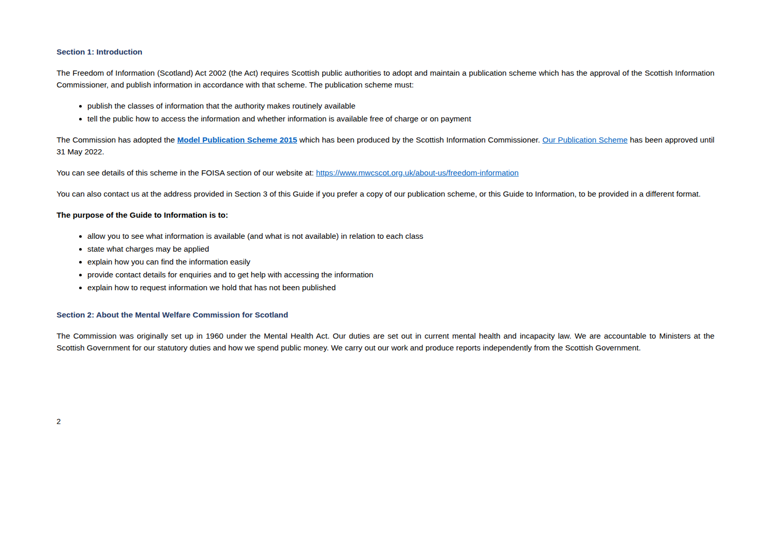Section 1: Introduction
The Freedom of Information (Scotland) Act 2002 (the Act) requires Scottish public authorities to adopt and maintain a publication scheme which has the approval of the Scottish Information Commissioner, and publish information in accordance with that scheme. The publication scheme must:
publish the classes of information that the authority makes routinely available
tell the public how to access the information and whether information is available free of charge or on payment
The Commission has adopted the Model Publication Scheme 2015 which has been produced by the Scottish Information Commissioner. Our Publication Scheme has been approved until 31 May 2022.
You can see details of this scheme in the FOISA section of our website at: https://www.mwcscot.org.uk/about-us/freedom-information
You can also contact us at the address provided in Section 3 of this Guide if you prefer a copy of our publication scheme, or this Guide to Information, to be provided in a different format.
The purpose of the Guide to Information is to:
allow you to see what information is available (and what is not available) in relation to each class
state what charges may be applied
explain how you can find the information easily
provide contact details for enquiries and to get help with accessing the information
explain how to request information we hold that has not been published
Section 2: About the Mental Welfare Commission for Scotland
The Commission was originally set up in 1960 under the Mental Health Act. Our duties are set out in current mental health and incapacity law. We are accountable to Ministers at the Scottish Government for our statutory duties and how we spend public money. We carry out our work and produce reports independently from the Scottish Government.
2